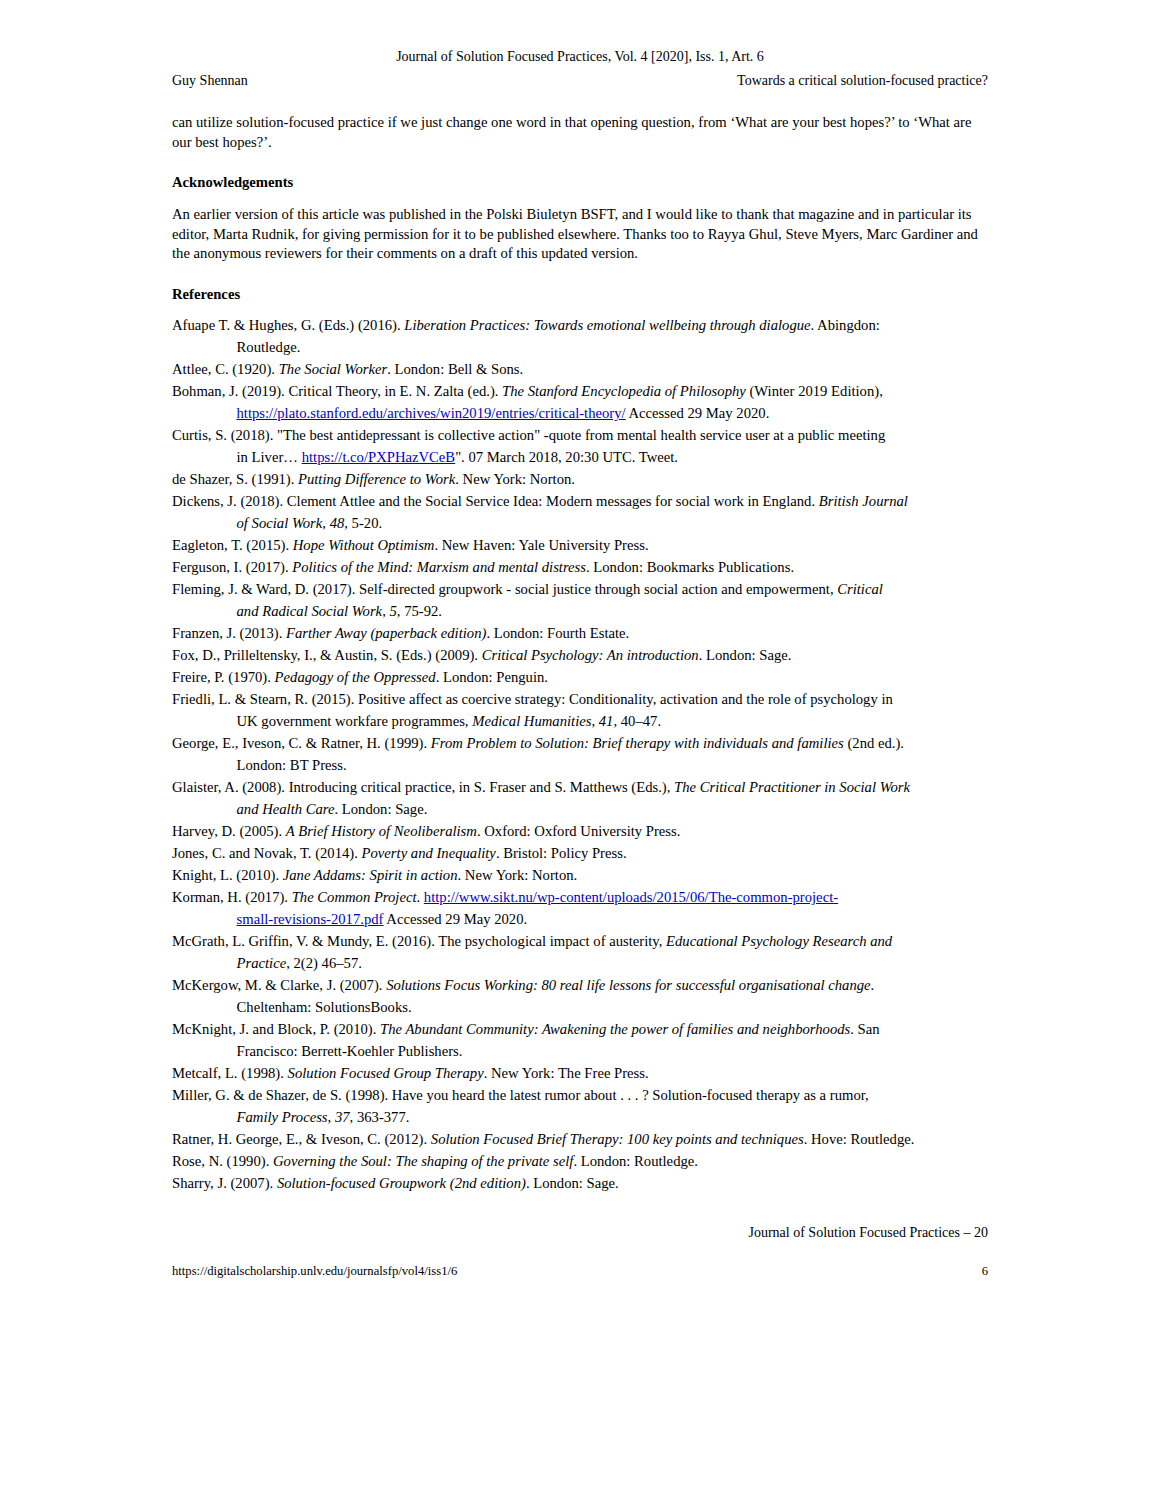Journal of Solution Focused Practices, Vol. 4 [2020], Iss. 1, Art. 6
Guy Shennan Towards a critical solution-focused practice?
can utilize solution-focused practice if we just change one word in that opening question, from ‘What are your best hopes?’ to ‘What are our best hopes?’.
Acknowledgements
An earlier version of this article was published in the Polski Biuletyn BSFT, and I would like to thank that magazine and in particular its editor, Marta Rudnik, for giving permission for it to be published elsewhere. Thanks too to Rayya Ghul, Steve Myers, Marc Gardiner and the anonymous reviewers for their comments on a draft of this updated version.
References
Afuape T. & Hughes, G. (Eds.) (2016). Liberation Practices: Towards emotional wellbeing through dialogue. Abingdon:
Routledge.
Attlee, C. (1920). The Social Worker. London: Bell & Sons.
Bohman, J. (2019). Critical Theory, in E. N. Zalta (ed.). The Stanford Encyclopedia of Philosophy (Winter 2019 Edition),
https://plato.stanford.edu/archives/win2019/entries/critical-theory/ Accessed 29 May 2020.
Curtis, S. (2018). "The best antidepressant is collective action" -quote from mental health service user at a public meeting
in Liver… https://t.co/PXPHazVCeB". 07 March 2018, 20:30 UTC. Tweet.
de Shazer, S. (1991). Putting Difference to Work. New York: Norton.
Dickens, J. (2018). Clement Attlee and the Social Service Idea: Modern messages for social work in England. British Journal
of Social Work, 48, 5-20.
Eagleton, T. (2015). Hope Without Optimism. New Haven: Yale University Press.
Ferguson, I. (2017). Politics of the Mind: Marxism and mental distress. London: Bookmarks Publications.
Fleming, J. & Ward, D. (2017). Self-directed groupwork - social justice through social action and empowerment, Critical
and Radical Social Work, 5, 75-92.
Franzen, J. (2013). Farther Away (paperback edition). London: Fourth Estate.
Fox, D., Prilleltensky, I., & Austin, S. (Eds.) (2009). Critical Psychology: An introduction. London: Sage.
Freire, P. (1970). Pedagogy of the Oppressed. London: Penguin.
Friedli, L. & Stearn, R. (2015). Positive affect as coercive strategy: Conditionality, activation and the role of psychology in
UK government workfare programmes, Medical Humanities, 41, 40–47.
George, E., Iveson, C. & Ratner, H. (1999). From Problem to Solution: Brief therapy with individuals and families (2nd ed.).
London: BT Press.
Glaister, A. (2008). Introducing critical practice, in S. Fraser and S. Matthews (Eds.), The Critical Practitioner in Social Work
and Health Care. London: Sage.
Harvey, D. (2005). A Brief History of Neoliberalism. Oxford: Oxford University Press.
Jones, C. and Novak, T. (2014). Poverty and Inequality. Bristol: Policy Press.
Knight, L. (2010). Jane Addams: Spirit in action. New York: Norton.
Korman, H. (2017). The Common Project. http://www.sikt.nu/wp-content/uploads/2015/06/The-common-project-
small-revisions-2017.pdf Accessed 29 May 2020.
McGrath, L. Griffin, V. & Mundy, E. (2016). The psychological impact of austerity, Educational Psychology Research and
Practice, 2(2) 46–57.
McKergow, M. & Clarke, J. (2007). Solutions Focus Working: 80 real life lessons for successful organisational change.
Cheltenham: SolutionsBooks.
McKnight, J. and Block, P. (2010). The Abundant Community: Awakening the power of families and neighborhoods. San
Francisco: Berrett-Koehler Publishers.
Metcalf, L. (1998). Solution Focused Group Therapy. New York: The Free Press.
Miller, G. & de Shazer, de S. (1998). Have you heard the latest rumor about . . . ? Solution-focused therapy as a rumor,
Family Process, 37, 363-377.
Ratner, H. George, E., & Iveson, C. (2012). Solution Focused Brief Therapy: 100 key points and techniques. Hove: Routledge.
Rose, N. (1990). Governing the Soul: The shaping of the private self. London: Routledge.
Sharry, J. (2007). Solution-focused Groupwork (2nd edition). London: Sage.
Journal of Solution Focused Practices – 20
https://digitalscholarship.unlv.edu/journalsfp/vol4/iss1/6 6